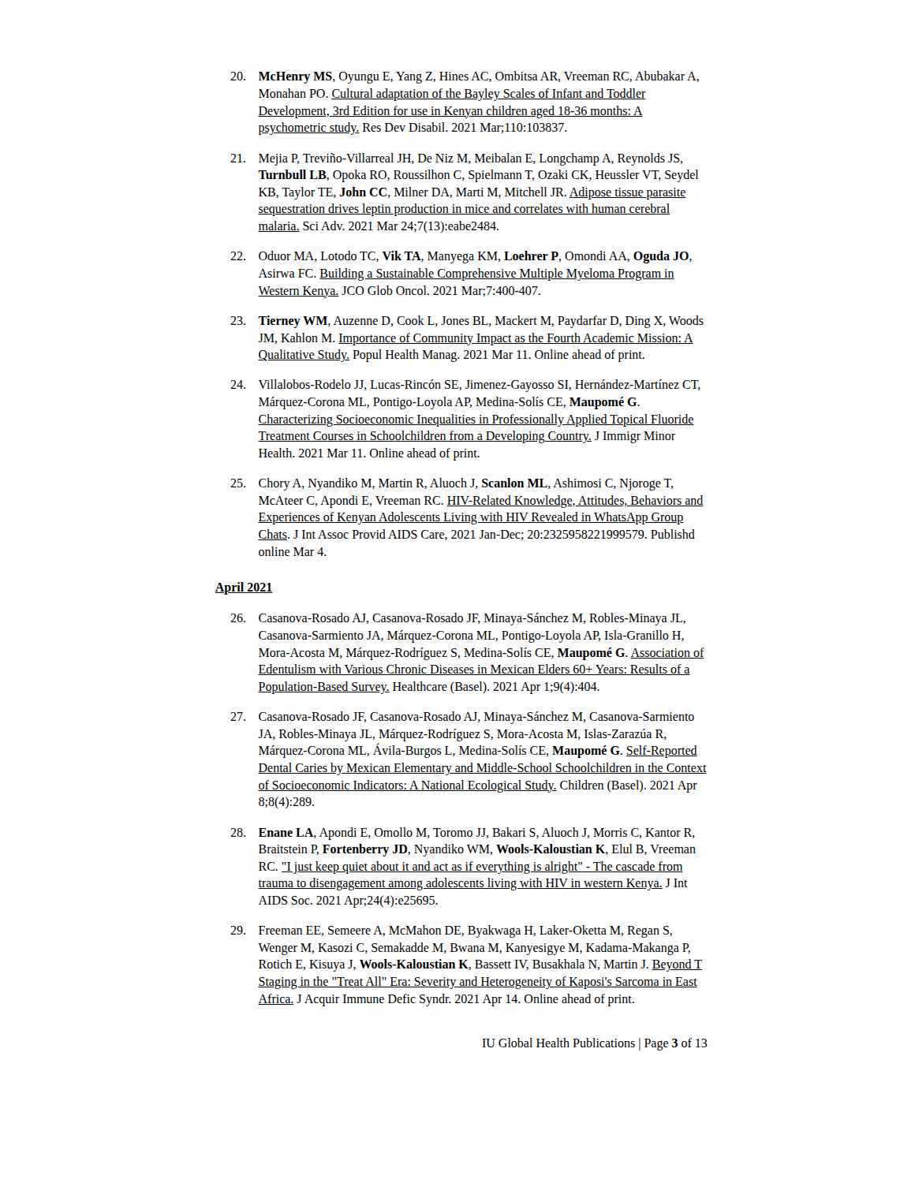McHenry MS, Oyungu E, Yang Z, Hines AC, Ombitsa AR, Vreeman RC, Abubakar A, Monahan PO. Cultural adaptation of the Bayley Scales of Infant and Toddler Development, 3rd Edition for use in Kenyan children aged 18-36 months: A psychometric study. Res Dev Disabil. 2021 Mar;110:103837.
Mejia P, Treviño-Villarreal JH, De Niz M, Meibalan E, Longchamp A, Reynolds JS, Turnbull LB, Opoka RO, Roussilhon C, Spielmann T, Ozaki CK, Heussler VT, Seydel KB, Taylor TE, John CC, Milner DA, Marti M, Mitchell JR. Adipose tissue parasite sequestration drives leptin production in mice and correlates with human cerebral malaria. Sci Adv. 2021 Mar 24;7(13):eabe2484.
Oduor MA, Lotodo TC, Vik TA, Manyega KM, Loehrer P, Omondi AA, Oguda JO, Asirwa FC. Building a Sustainable Comprehensive Multiple Myeloma Program in Western Kenya. JCO Glob Oncol. 2021 Mar;7:400-407.
Tierney WM, Auzenne D, Cook L, Jones BL, Mackert M, Paydarfar D, Ding X, Woods JM, Kahlon M. Importance of Community Impact as the Fourth Academic Mission: A Qualitative Study. Popul Health Manag. 2021 Mar 11. Online ahead of print.
Villalobos-Rodelo JJ, Lucas-Rincón SE, Jimenez-Gayosso SI, Hernández-Martínez CT, Márquez-Corona ML, Pontigo-Loyola AP, Medina-Solís CE, Maupomé G. Characterizing Socioeconomic Inequalities in Professionally Applied Topical Fluoride Treatment Courses in Schoolchildren from a Developing Country. J Immigr Minor Health. 2021 Mar 11. Online ahead of print.
Chory A, Nyandiko M, Martin R, Aluoch J, Scanlon ML, Ashimosi C, Njoroge T, McAteer C, Apondi E, Vreeman RC. HIV-Related Knowledge, Attitudes, Behaviors and Experiences of Kenyan Adolescents Living with HIV Revealed in WhatsApp Group Chats. J Int Assoc Provid AIDS Care, 2021 Jan-Dec; 20:2325958221999579. Publishd online Mar 4.
April 2021
Casanova-Rosado AJ, Casanova-Rosado JF, Minaya-Sánchez M, Robles-Minaya JL, Casanova-Sarmiento JA, Márquez-Corona ML, Pontigo-Loyola AP, Isla-Granillo H, Mora-Acosta M, Márquez-Rodríguez S, Medina-Solís CE, Maupomé G. Association of Edentulism with Various Chronic Diseases in Mexican Elders 60+ Years: Results of a Population-Based Survey. Healthcare (Basel). 2021 Apr 1;9(4):404.
Casanova-Rosado JF, Casanova-Rosado AJ, Minaya-Sánchez M, Casanova-Sarmiento JA, Robles-Minaya JL, Márquez-Rodríguez S, Mora-Acosta M, Islas-Zarazúa R, Márquez-Corona ML, Ávila-Burgos L, Medina-Solís CE, Maupomé G. Self-Reported Dental Caries by Mexican Elementary and Middle-School Schoolchildren in the Context of Socioeconomic Indicators: A National Ecological Study. Children (Basel). 2021 Apr 8;8(4):289.
Enane LA, Apondi E, Omollo M, Toromo JJ, Bakari S, Aluoch J, Morris C, Kantor R, Braitstein P, Fortenberry JD, Nyandiko WM, Wools-Kaloustian K, Elul B, Vreeman RC. "I just keep quiet about it and act as if everything is alright" - The cascade from trauma to disengagement among adolescents living with HIV in western Kenya. J Int AIDS Soc. 2021 Apr;24(4):e25695.
Freeman EE, Semeere A, McMahon DE, Byakwaga H, Laker-Oketta M, Regan S, Wenger M, Kasozi C, Semakadde M, Bwana M, Kanyesigye M, Kadama-Makanga P, Rotich E, Kisuya J, Wools-Kaloustian K, Bassett IV, Busakhala N, Martin J. Beyond T Staging in the "Treat All" Era: Severity and Heterogeneity of Kaposi's Sarcoma in East Africa. J Acquir Immune Defic Syndr. 2021 Apr 14. Online ahead of print.
IU Global Health Publications | Page 3 of 13